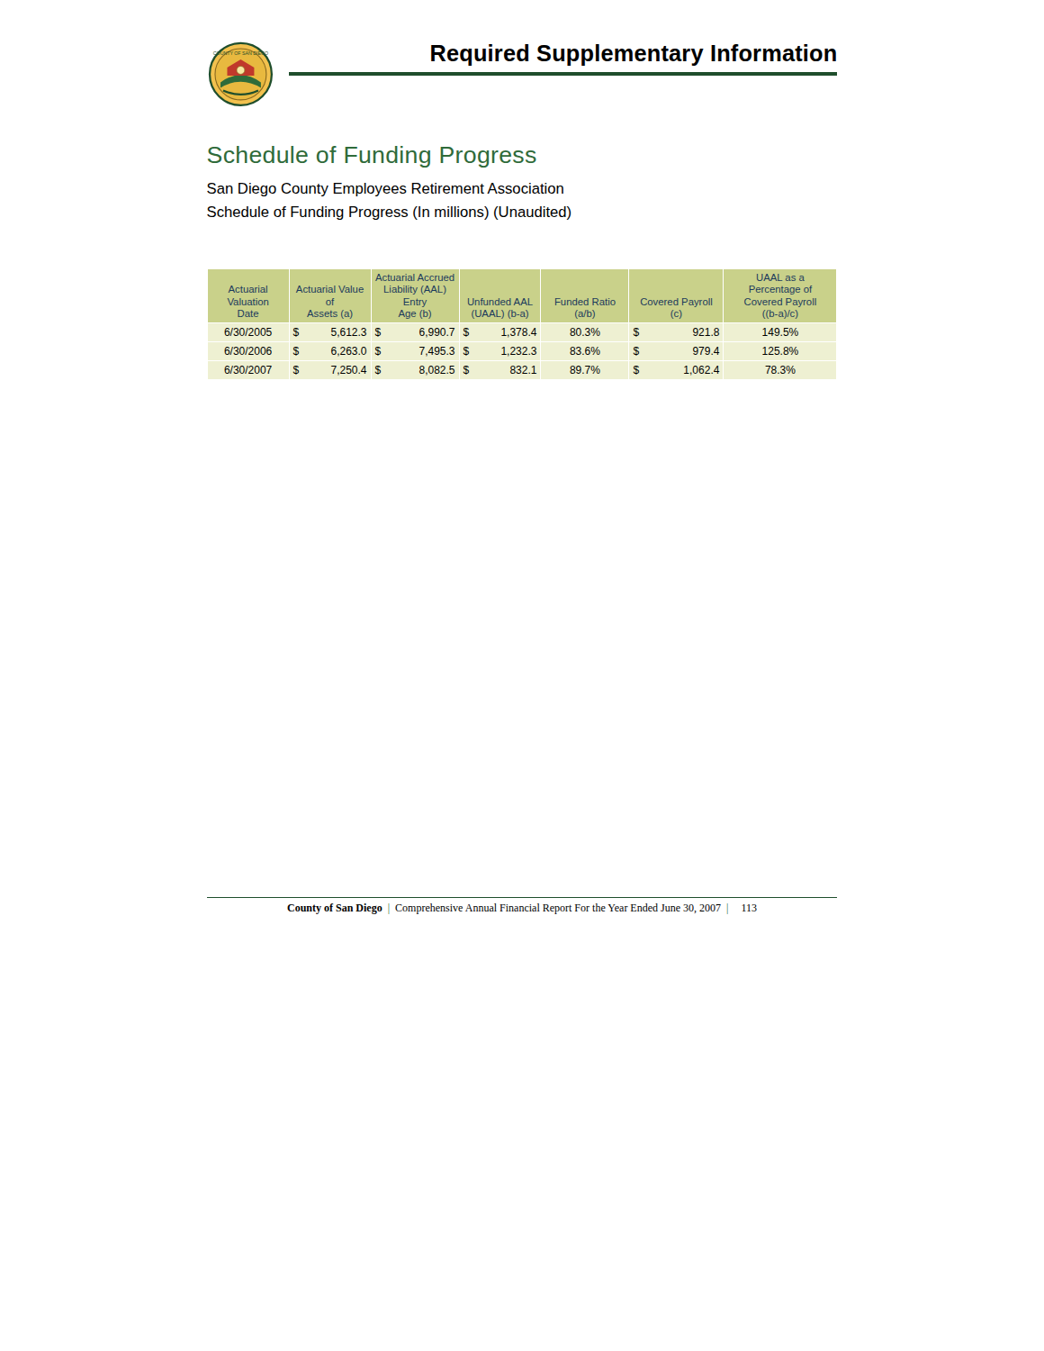COUNTY OF SAN DIEGO
Required Supplementary Information
Schedule of Funding Progress
San Diego County Employees Retirement Association
Schedule of Funding Progress (In millions) (Unaudited)
| Actuarial Valuation Date | Actuarial Value of Assets (a) | Actuarial Accrued Liability (AAL) Entry Age (b) | Unfunded AAL (UAAL) (b-a) | Funded Ratio (a/b) | Covered Payroll (c) | UAAL as a Percentage of Covered Payroll ((b-a)/c) |
| --- | --- | --- | --- | --- | --- | --- |
| 6/30/2005 | $ 5,612.3 | $ 6,990.7 | $ 1,378.4 | 80.3% | $ 921.8 | 149.5% |
| 6/30/2006 | $ 6,263.0 | $ 7,495.3 | $ 1,232.3 | 83.6% | $ 979.4 | 125.8% |
| 6/30/2007 | $ 7,250.4 | $ 8,082.5 | $ 832.1 | 89.7% | $ 1,062.4 | 78.3% |
County of San Diego|Comprehensive Annual Financial Report For the Year Ended June 30, 2007|113